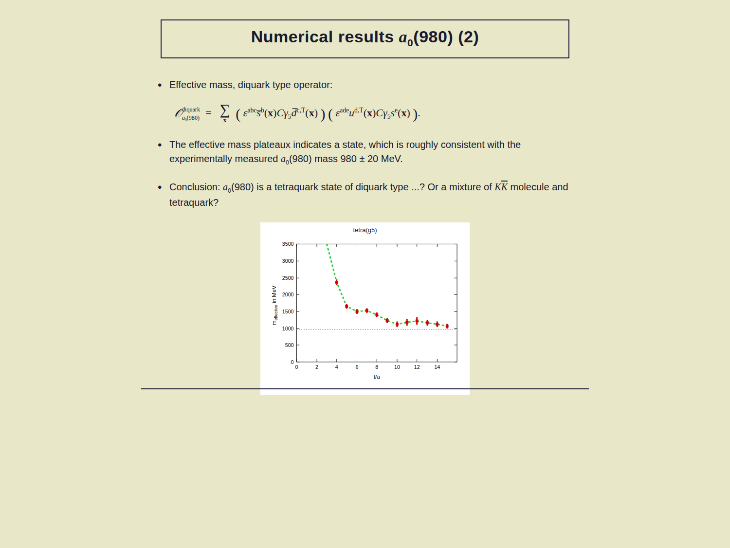Numerical results a0(980) (2)
Effective mass, diquark type operator:
𝒪 diquark a0(980) = ∑ x ( εabcs̅b(x)Cγ5d̅c,T(x) ) ( εadeud,T(x)Cγ5se(x) ).
The effective mass plateaux indicates a state, which is roughly consistent with the experimentally measured a0(980) mass 980 ± 20 MeV.
Conclusion: a0(980) is a tetraquark state of diquark type ...? Or a mixture of KK molecule and tetraquark?
tetra(g5)
0 500 1000 1500 2000 2500 3000 3500 0 2 4 6 8 10 12 14 t/a meffective in MeV